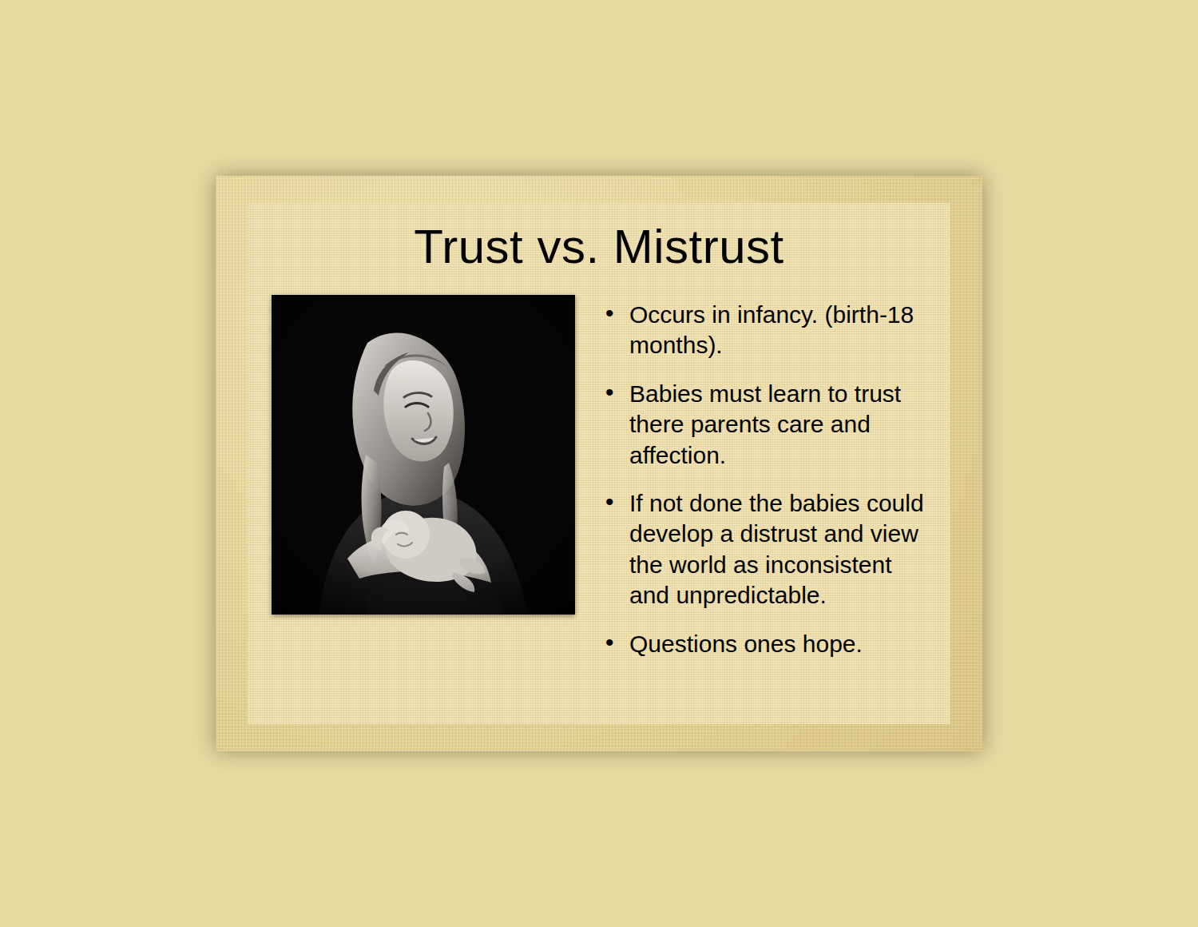Trust vs. Mistrust
Occurs in infancy. (birth-18 months).
Babies must learn to trust there parents care and affection.
If not done the babies could develop a distrust and view the world as inconsistent and unpredictable.
Questions ones hope.